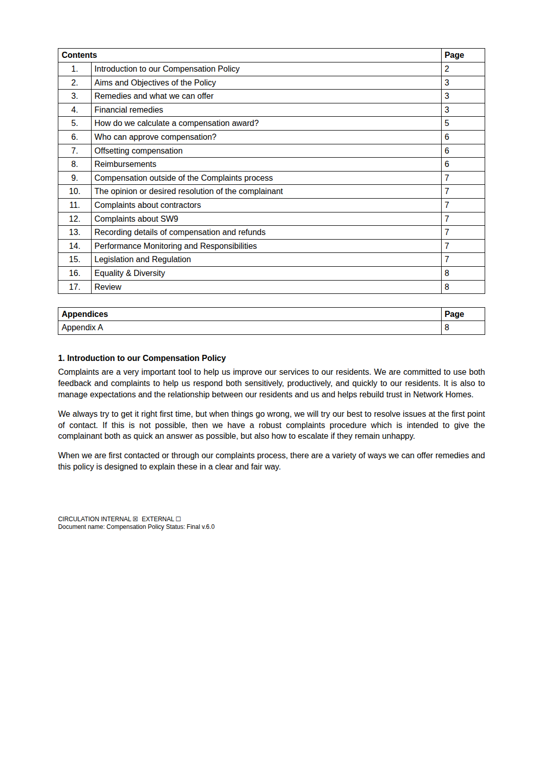| Contents | Page |
| --- | --- |
| 1. | Introduction to our Compensation Policy | 2 |
| 2. | Aims and Objectives of the Policy | 3 |
| 3. | Remedies and what we can offer | 3 |
| 4. | Financial remedies | 3 |
| 5. | How do we calculate a compensation award? | 5 |
| 6. | Who can approve compensation? | 6 |
| 7. | Offsetting compensation | 6 |
| 8. | Reimbursements | 6 |
| 9. | Compensation outside of the Complaints process | 7 |
| 10. | The opinion or desired resolution of the complainant | 7 |
| 11. | Complaints about contractors | 7 |
| 12. | Complaints about SW9 | 7 |
| 13. | Recording details of compensation and refunds | 7 |
| 14. | Performance Monitoring and Responsibilities | 7 |
| 15. | Legislation and Regulation | 7 |
| 16. | Equality & Diversity | 8 |
| 17. | Review | 8 |
| Appendices | Page |
| --- | --- |
| Appendix A | 8 |
1. Introduction to our Compensation Policy
Complaints are a very important tool to help us improve our services to our residents. We are committed to use both feedback and complaints to help us respond both sensitively, productively, and quickly to our residents. It is also to manage expectations and the relationship between our residents and us and helps rebuild trust in Network Homes.
We always try to get it right first time, but when things go wrong, we will try our best to resolve issues at the first point of contact. If this is not possible, then we have a robust complaints procedure which is intended to give the complainant both as quick an answer as possible, but also how to escalate if they remain unhappy.
When we are first contacted or through our complaints process, there are a variety of ways we can offer remedies and this policy is designed to explain these in a clear and fair way.
CIRCULATION INTERNAL ☒ EXTERNAL ☐
Document name: Compensation Policy Status: Final v.6.0